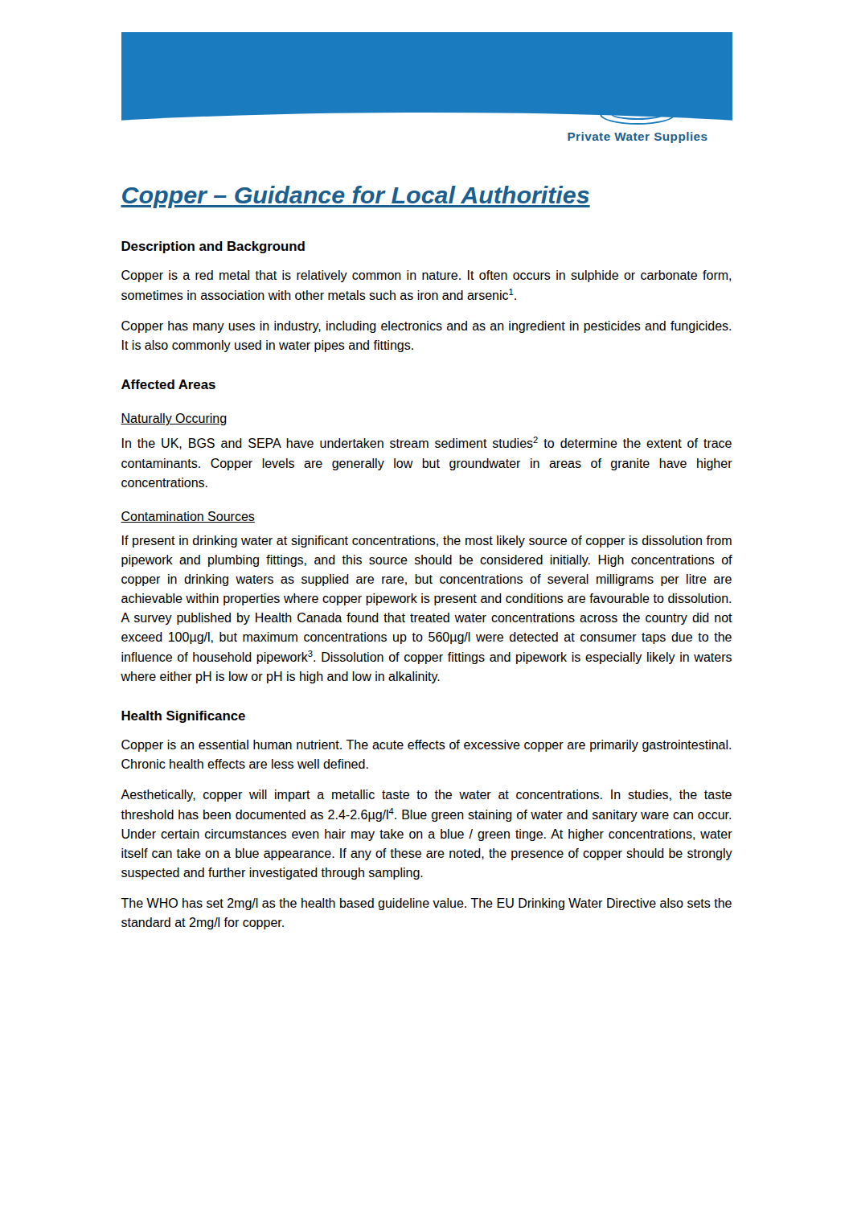Private Water Supplies
Copper – Guidance for Local Authorities
Description and Background
Copper is a red metal that is relatively common in nature. It often occurs in sulphide or carbonate form, sometimes in association with other metals such as iron and arsenic1.
Copper has many uses in industry, including electronics and as an ingredient in pesticides and fungicides. It is also commonly used in water pipes and fittings.
Affected Areas
Naturally Occuring
In the UK, BGS and SEPA have undertaken stream sediment studies2 to determine the extent of trace contaminants. Copper levels are generally low but groundwater in areas of granite have higher concentrations.
Contamination Sources
If present in drinking water at significant concentrations, the most likely source of copper is dissolution from pipework and plumbing fittings, and this source should be considered initially. High concentrations of copper in drinking waters as supplied are rare, but concentrations of several milligrams per litre are achievable within properties where copper pipework is present and conditions are favourable to dissolution. A survey published by Health Canada found that treated water concentrations across the country did not exceed 100µg/l, but maximum concentrations up to 560µg/l were detected at consumer taps due to the influence of household pipework3. Dissolution of copper fittings and pipework is especially likely in waters where either pH is low or pH is high and low in alkalinity.
Health Significance
Copper is an essential human nutrient. The acute effects of excessive copper are primarily gastrointestinal. Chronic health effects are less well defined.
Aesthetically, copper will impart a metallic taste to the water at concentrations. In studies, the taste threshold has been documented as 2.4-2.6µg/l4. Blue green staining of water and sanitary ware can occur. Under certain circumstances even hair may take on a blue / green tinge. At higher concentrations, water itself can take on a blue appearance. If any of these are noted, the presence of copper should be strongly suspected and further investigated through sampling.
The WHO has set 2mg/l as the health based guideline value. The EU Drinking Water Directive also sets the standard at 2mg/l for copper.